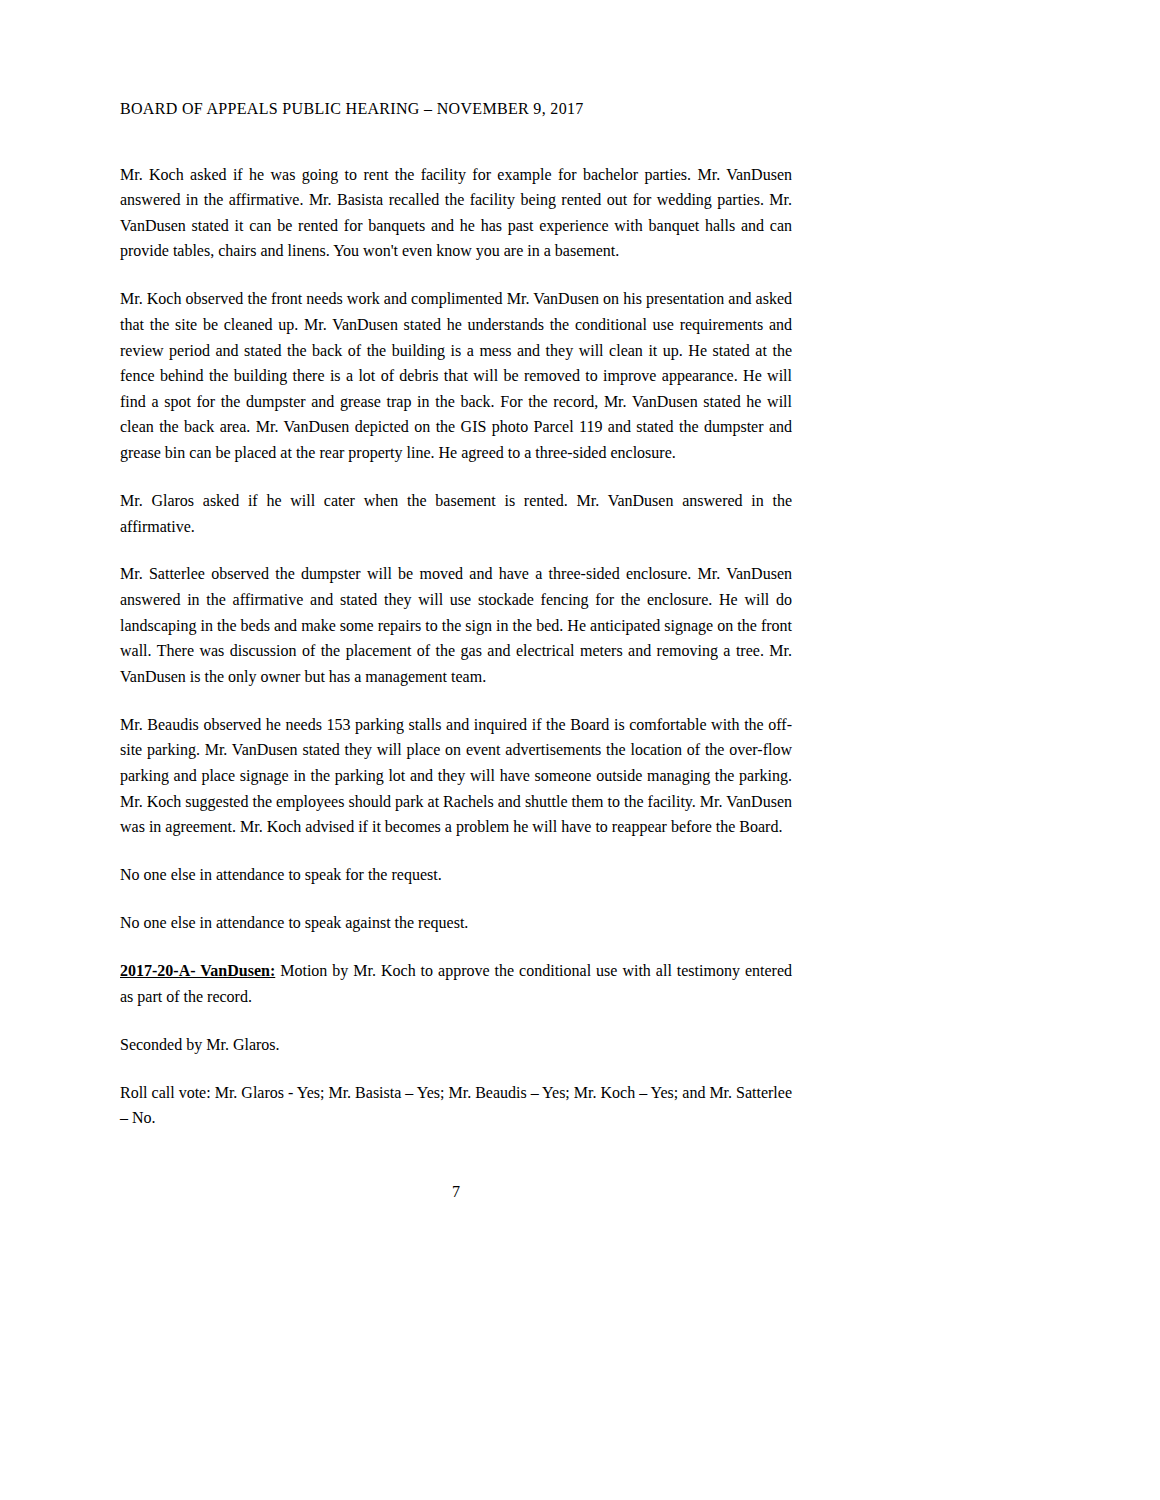BOARD OF APPEALS PUBLIC HEARING – NOVEMBER 9, 2017
Mr. Koch asked if he was going to rent the facility for example for bachelor parties. Mr. VanDusen answered in the affirmative. Mr. Basista recalled the facility being rented out for wedding parties. Mr. VanDusen stated it can be rented for banquets and he has past experience with banquet halls and can provide tables, chairs and linens. You won't even know you are in a basement.
Mr. Koch observed the front needs work and complimented Mr. VanDusen on his presentation and asked that the site be cleaned up. Mr. VanDusen stated he understands the conditional use requirements and review period and stated the back of the building is a mess and they will clean it up. He stated at the fence behind the building there is a lot of debris that will be removed to improve appearance. He will find a spot for the dumpster and grease trap in the back. For the record, Mr. VanDusen stated he will clean the back area. Mr. VanDusen depicted on the GIS photo Parcel 119 and stated the dumpster and grease bin can be placed at the rear property line. He agreed to a three-sided enclosure.
Mr. Glaros asked if he will cater when the basement is rented. Mr. VanDusen answered in the affirmative.
Mr. Satterlee observed the dumpster will be moved and have a three-sided enclosure. Mr. VanDusen answered in the affirmative and stated they will use stockade fencing for the enclosure. He will do landscaping in the beds and make some repairs to the sign in the bed. He anticipated signage on the front wall. There was discussion of the placement of the gas and electrical meters and removing a tree. Mr. VanDusen is the only owner but has a management team.
Mr. Beaudis observed he needs 153 parking stalls and inquired if the Board is comfortable with the off-site parking. Mr. VanDusen stated they will place on event advertisements the location of the over-flow parking and place signage in the parking lot and they will have someone outside managing the parking. Mr. Koch suggested the employees should park at Rachels and shuttle them to the facility. Mr. VanDusen was in agreement. Mr. Koch advised if it becomes a problem he will have to reappear before the Board.
No one else in attendance to speak for the request.
No one else in attendance to speak against the request.
2017-20-A- VanDusen: Motion by Mr. Koch to approve the conditional use with all testimony entered as part of the record.
Seconded by Mr. Glaros.
Roll call vote: Mr. Glaros - Yes; Mr. Basista – Yes; Mr. Beaudis – Yes; Mr. Koch – Yes; and Mr. Satterlee – No.
7